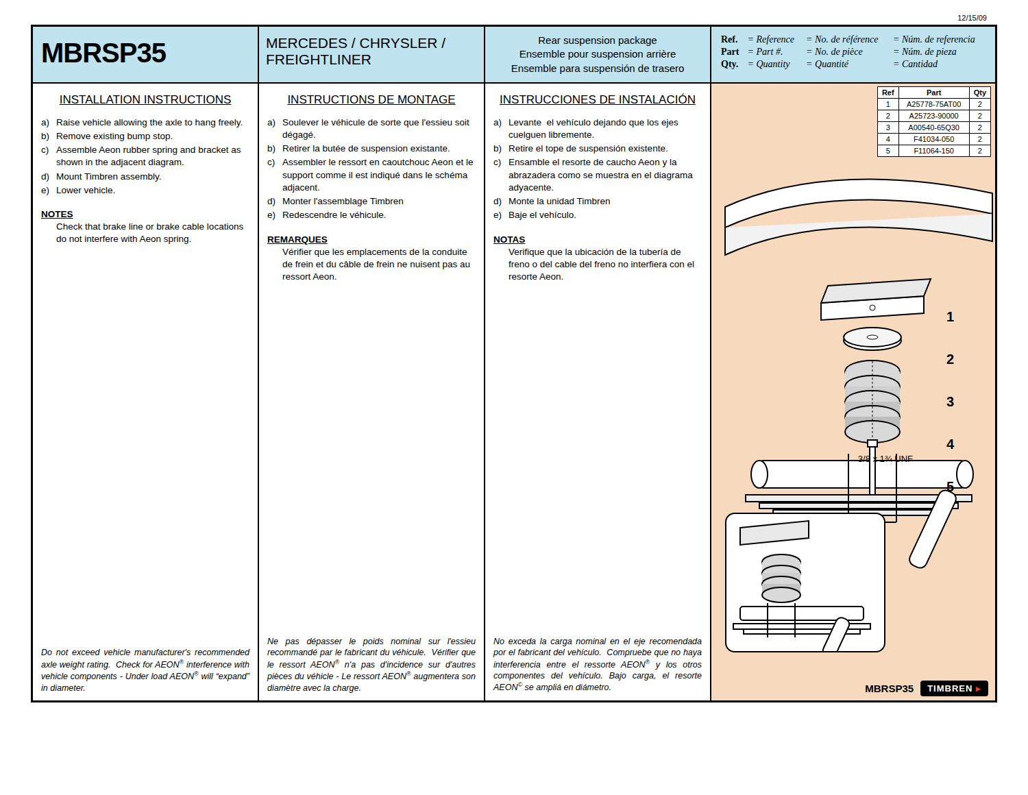12/15/09
MBRSP35
MERCEDES / CHRYSLER /
FREIGHTLINER
Rear suspension package
Ensemble pour suspension arrière
Ensemble para suspensión de trasero
| Ref. | = Reference | = No. de référence | = Núm. de referencia |
| Part | = Part #. | = No. de pièce | = Núm. de pieza |
| Qty. | = Quantity | = Quantité | = Cantidad |
INSTALLATION INSTRUCTIONS
a) Raise vehicle allowing the axle to hang freely.
b) Remove existing bump stop.
c) Assemble Aeon rubber spring and bracket as shown in the adjacent diagram.
d) Mount Timbren assembly.
e) Lower vehicle.
NOTES
Check that brake line or brake cable locations do not interfere with Aeon spring.
Do not exceed vehicle manufacturer's recommended axle weight rating. Check for AEON® interference with vehicle components - Under load AEON® will “expand” in diameter.
INSTRUCTIONS DE MONTAGE
a) Soulever le véhicule de sorte que l'essieu soit dégagé.
b) Retirer la butée de suspension existante.
c) Assembler le ressort en caoutchouc Aeon et le support comme il est indiqué dans le schéma adjacent.
d) Monter l'assemblage Timbren
e) Redescendre le véhicule.
REMARQUES
Vérifier que les emplacements de la conduite de frein et du câble de frein ne nuisent pas au ressort Aeon.
Ne pas dépasser le poids nominal sur l'essieu recommandé par le fabricant du véhicule. Vérifier que le ressort AEON® n'a pas d'incidence sur d'autres pièces du véhicle - Le ressort AEON® augmentera son diamètre avec la charge.
INSTRUCCIONES DE INSTALACIÓN
a) Levante el vehículo dejando que los ejes cuelguen libremente.
b) Retire el tope de suspensión existente.
c) Ensamble el resorte de caucho Aeon y la abrazadera como se muestra en el diagrama adyacente.
d) Monte la unidad Timbren
e) Baje el vehículo.
NOTAS
Verifique que la ubicación de la tubería de freno o del cable del freno no interfiera con el resorte Aeon.
No exceda la carga nominal en el eje recomendada por el fabricant del vehículo. Compruebe que no haya interferencia entre el ressorte AEON® y los otros componentes del vehículo. Bajo carga, el resorte AEON© se ampliá en diámetro.
| Ref | Part | Qty |
| --- | --- | --- |
| 1 | A25778-75AT00 | 2 |
| 2 | A25723-90000 | 2 |
| 3 | A00540-65Q30 | 2 |
| 4 | F41034-050 | 2 |
| 5 | F11064-150 | 2 |
1
2
3
4
5
3/8 x 1¾ UNF
MBRSP35 TIMBREN ▸